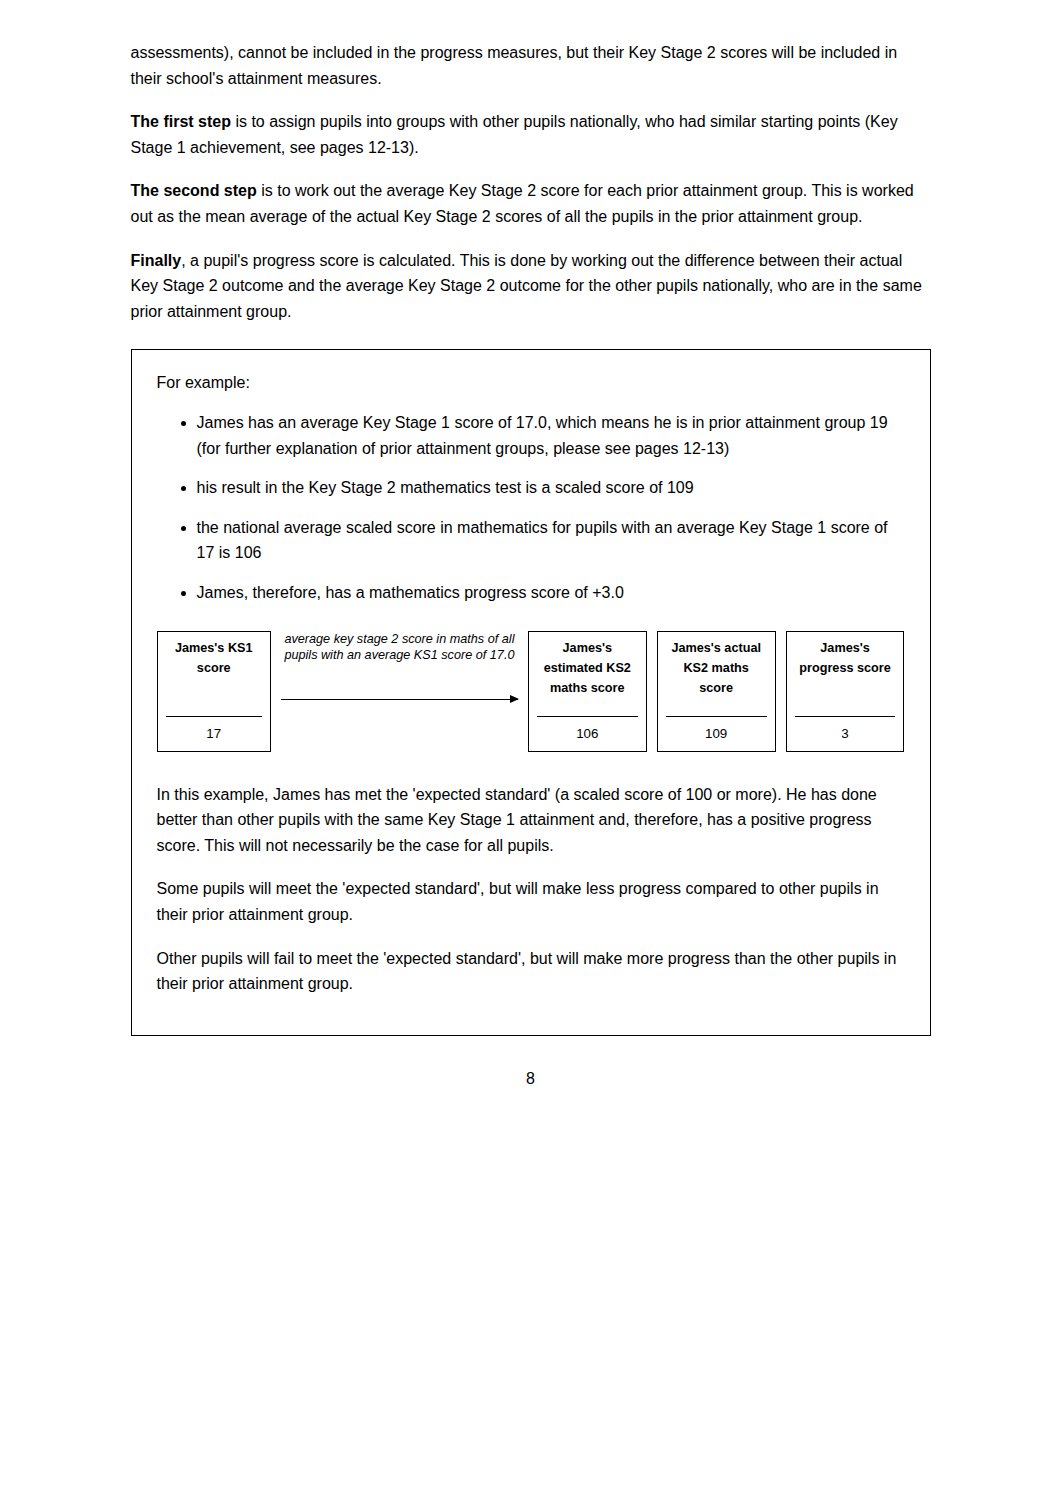assessments), cannot be included in the progress measures, but their Key Stage 2 scores will be included in their school's attainment measures.
The first step is to assign pupils into groups with other pupils nationally, who had similar starting points (Key Stage 1 achievement, see pages 12-13).
The second step is to work out the average Key Stage 2 score for each prior attainment group. This is worked out as the mean average of the actual Key Stage 2 scores of all the pupils in the prior attainment group.
Finally, a pupil's progress score is calculated. This is done by working out the difference between their actual Key Stage 2 outcome and the average Key Stage 2 outcome for the other pupils nationally, who are in the same prior attainment group.
For example:
James has an average Key Stage 1 score of 17.0, which means he is in prior attainment group 19 (for further explanation of prior attainment groups, please see pages 12-13)
his result in the Key Stage 2 mathematics test is a scaled score of 109
the national average scaled score in mathematics for pupils with an average Key Stage 1 score of 17 is 106
James, therefore, has a mathematics progress score of +3.0
James's KS1 score
17
average key stage 2 score in maths of all pupils with an average KS1 score of 17.0
James's estimated KS2 maths score
106
James's actual KS2 maths score
109
James's progress score
3
In this example, James has met the 'expected standard' (a scaled score of 100 or more). He has done better than other pupils with the same Key Stage 1 attainment and, therefore, has a positive progress score. This will not necessarily be the case for all pupils.
Some pupils will meet the 'expected standard', but will make less progress compared to other pupils in their prior attainment group.
Other pupils will fail to meet the 'expected standard', but will make more progress than the other pupils in their prior attainment group.
8